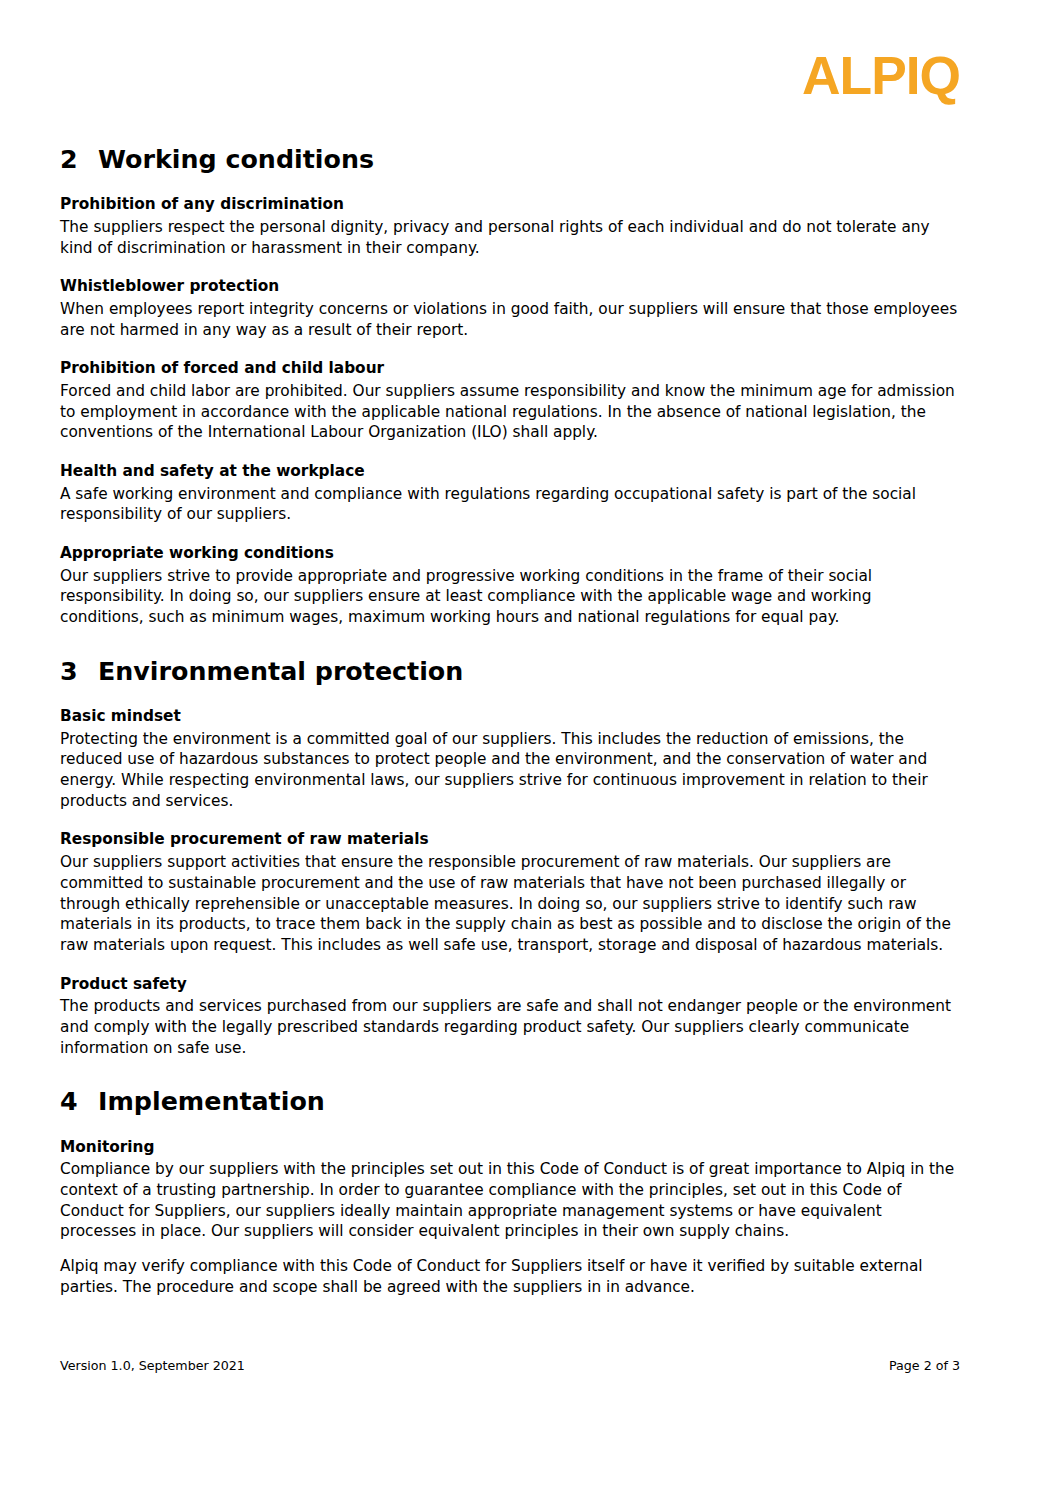ALPIQ
2 Working conditions
Prohibition of any discrimination
The suppliers respect the personal dignity, privacy and personal rights of each individual and do not tolerate any kind of discrimination or harassment in their company.
Whistleblower protection
When employees report integrity concerns or violations in good faith, our suppliers will ensure that those employees are not harmed in any way as a result of their report.
Prohibition of forced and child labour
Forced and child labor are prohibited. Our suppliers assume responsibility and know the minimum age for admission to employment in accordance with the applicable national regulations. In the absence of national legislation, the conventions of the International Labour Organization (ILO) shall apply.
Health and safety at the workplace
A safe working environment and compliance with regulations regarding occupational safety is part of the social responsibility of our suppliers.
Appropriate working conditions
Our suppliers strive to provide appropriate and progressive working conditions in the frame of their social responsibility. In doing so, our suppliers ensure at least compliance with the applicable wage and working conditions, such as minimum wages, maximum working hours and national regulations for equal pay.
3 Environmental protection
Basic mindset
Protecting the environment is a committed goal of our suppliers. This includes the reduction of emissions, the reduced use of hazardous substances to protect people and the environment, and the conservation of water and energy. While respecting environmental laws, our suppliers strive for continuous improvement in relation to their products and services.
Responsible procurement of raw materials
Our suppliers support activities that ensure the responsible procurement of raw materials. Our suppliers are committed to sustainable procurement and the use of raw materials that have not been purchased illegally or through ethically reprehensible or unacceptable measures. In doing so, our suppliers strive to identify such raw materials in its products, to trace them back in the supply chain as best as possible and to disclose the origin of the raw materials upon request. This includes as well safe use, transport, storage and disposal of hazardous materials.
Product safety
The products and services purchased from our suppliers are safe and shall not endanger people or the environment and comply with the legally prescribed standards regarding product safety. Our suppliers clearly communicate information on safe use.
4 Implementation
Monitoring
Compliance by our suppliers with the principles set out in this Code of Conduct is of great importance to Alpiq in the context of a trusting partnership. In order to guarantee compliance with the principles, set out in this Code of Conduct for Suppliers, our suppliers ideally maintain appropriate management systems or have equivalent processes in place. Our suppliers will consider equivalent principles in their own supply chains.
Alpiq may verify compliance with this Code of Conduct for Suppliers itself or have it verified by suitable external parties. The procedure and scope shall be agreed with the suppliers in in advance.
Version 1.0, September 2021 Page 2 of 3